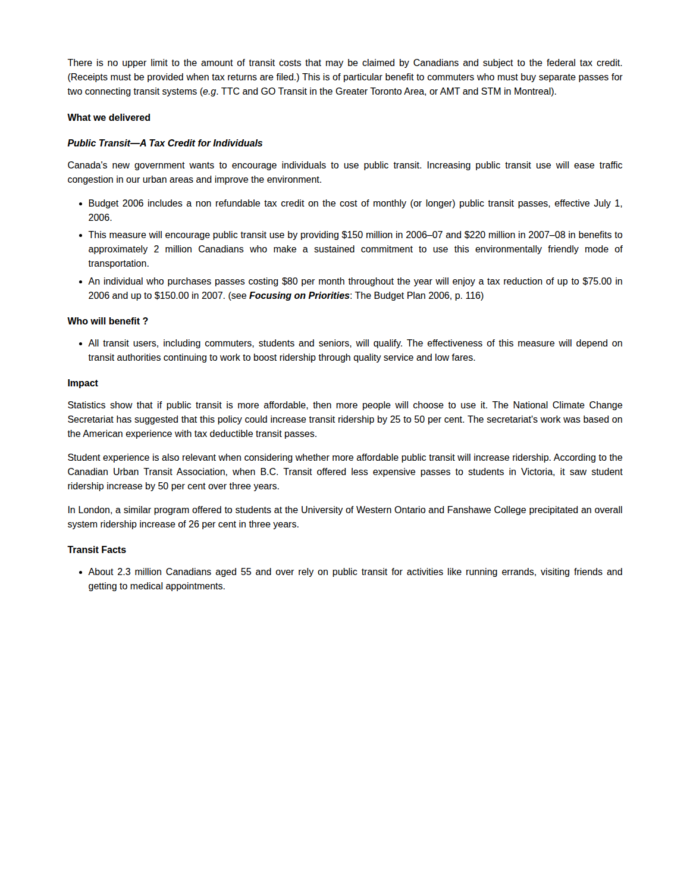There is no upper limit to the amount of transit costs that may be claimed by Canadians and subject to the federal tax credit. (Receipts must be provided when tax returns are filed.) This is of particular benefit to commuters who must buy separate passes for two connecting transit systems (e.g. TTC and GO Transit in the Greater Toronto Area, or AMT and STM in Montreal).
What we delivered
Public Transit—A Tax Credit for Individuals
Canada's new government wants to encourage individuals to use public transit. Increasing public transit use will ease traffic congestion in our urban areas and improve the environment.
Budget 2006 includes a non refundable tax credit on the cost of monthly (or longer) public transit passes, effective July 1, 2006.
This measure will encourage public transit use by providing $150 million in 2006–07 and $220 million in 2007–08 in benefits to approximately 2 million Canadians who make a sustained commitment to use this environmentally friendly mode of transportation.
An individual who purchases passes costing $80 per month throughout the year will enjoy a tax reduction of up to $75.00 in 2006 and up to $150.00 in 2007. (see Focusing on Priorities: The Budget Plan 2006, p. 116)
Who will benefit ?
All transit users, including commuters, students and seniors, will qualify. The effectiveness of this measure will depend on transit authorities continuing to work to boost ridership through quality service and low fares.
Impact
Statistics show that if public transit is more affordable, then more people will choose to use it. The National Climate Change Secretariat has suggested that this policy could increase transit ridership by 25 to 50 per cent. The secretariat's work was based on the American experience with tax deductible transit passes.
Student experience is also relevant when considering whether more affordable public transit will increase ridership. According to the Canadian Urban Transit Association, when B.C. Transit offered less expensive passes to students in Victoria, it saw student ridership increase by 50 per cent over three years.
In London, a similar program offered to students at the University of Western Ontario and Fanshawe College precipitated an overall system ridership increase of 26 per cent in three years.
Transit Facts
About 2.3 million Canadians aged 55 and over rely on public transit for activities like running errands, visiting friends and getting to medical appointments.